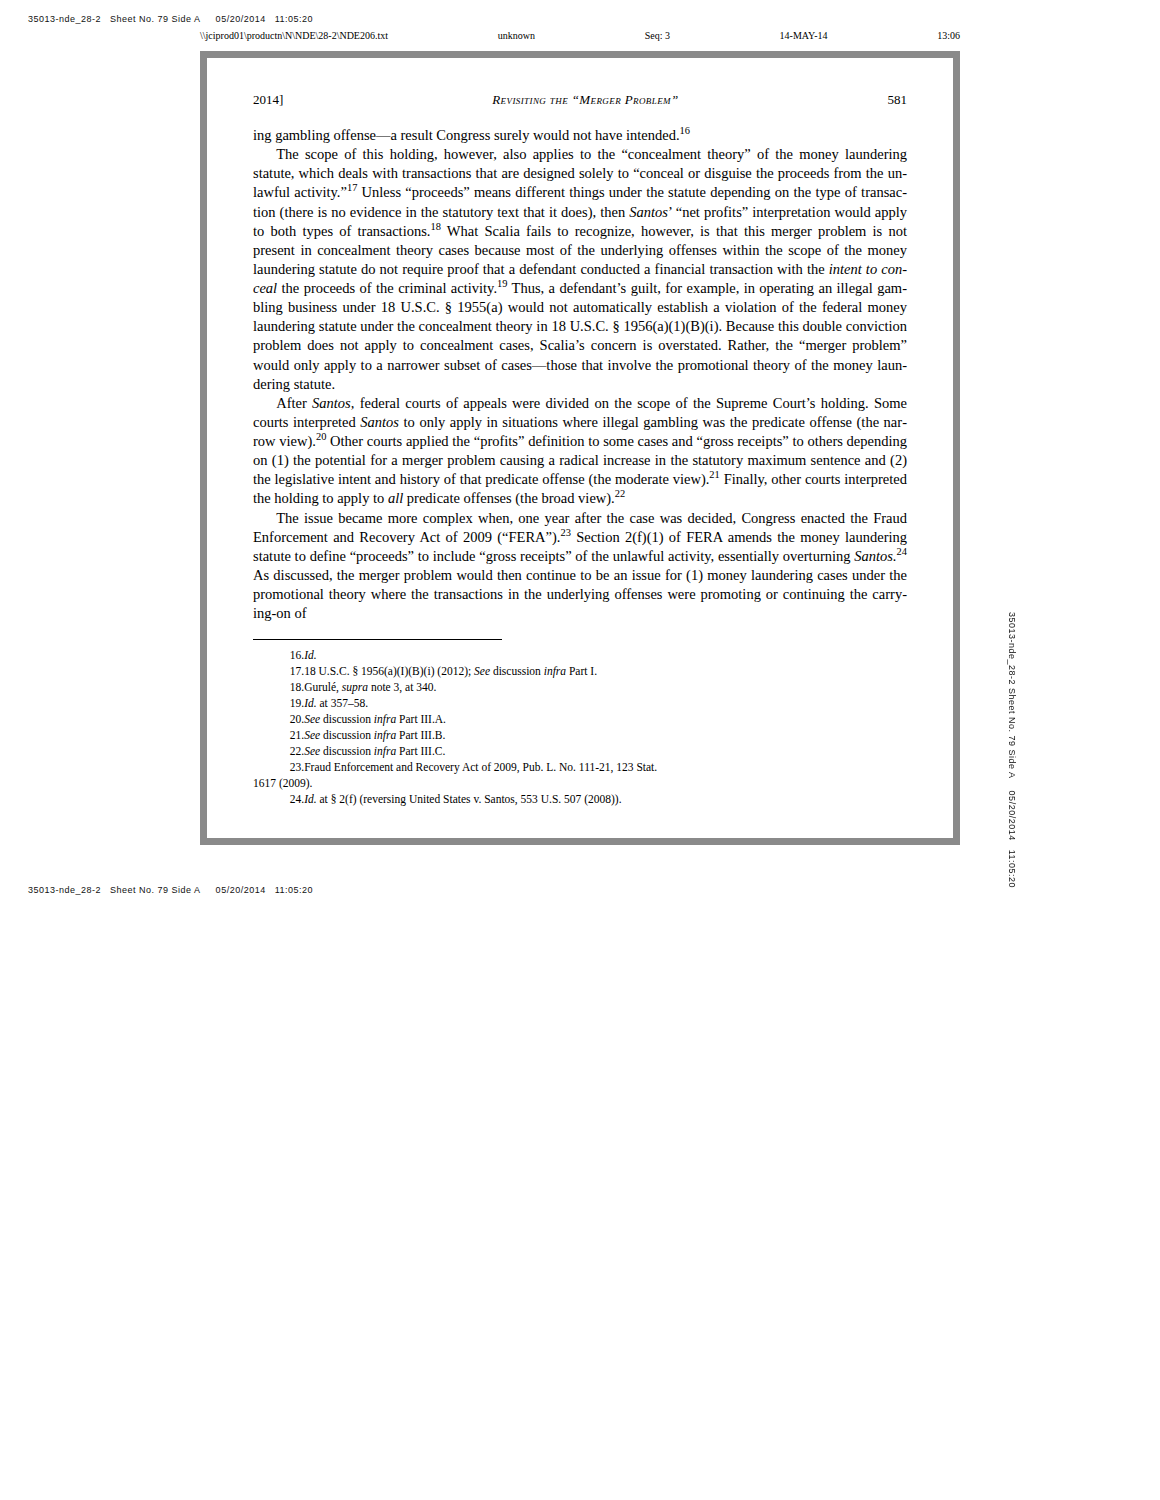35013-nde_28-2 Sheet No. 79 Side A 05/20/2014 11:05:20
35013-nde_28-2 Sheet No. 79 Side A 05/20/2014 11:05:20
\\jciprod01\productn\N\NDE\28-2\NDE206.txt unknown Seq: 3 14-MAY-14 13:06
2014] Revisiting the “Merger Problem” 581
ing gambling offense—a result Congress surely would not have intended.16
The scope of this holding, however, also applies to the “concealment theory” of the money laundering statute, which deals with transactions that are designed solely to “conceal or disguise the proceeds from the unlawful activity.”17 Unless “proceeds” means different things under the statute depending on the type of transaction (there is no evidence in the statutory text that it does), then Santos’ “net profits” interpretation would apply to both types of transactions.18 What Scalia fails to recognize, however, is that this merger problem is not present in concealment theory cases because most of the underlying offenses within the scope of the money laundering statute do not require proof that a defendant conducted a financial transaction with the intent to conceal the proceeds of the criminal activity.19 Thus, a defendant’s guilt, for example, in operating an illegal gambling business under 18 U.S.C. § 1955(a) would not automatically establish a violation of the federal money laundering statute under the concealment theory in 18 U.S.C. § 1956(a)(1)(B)(i). Because this double conviction problem does not apply to concealment cases, Scalia’s concern is overstated. Rather, the “merger problem” would only apply to a narrower subset of cases—those that involve the promotional theory of the money laundering statute.
After Santos, federal courts of appeals were divided on the scope of the Supreme Court’s holding. Some courts interpreted Santos to only apply in situations where illegal gambling was the predicate offense (the narrow view).20 Other courts applied the “profits” definition to some cases and “gross receipts” to others depending on (1) the potential for a merger problem causing a radical increase in the statutory maximum sentence and (2) the legislative intent and history of that predicate offense (the moderate view).21 Finally, other courts interpreted the holding to apply to all predicate offenses (the broad view).22
The issue became more complex when, one year after the case was decided, Congress enacted the Fraud Enforcement and Recovery Act of 2009 (“FERA”).23 Section 2(f)(1) of FERA amends the money laundering statute to define “proceeds” to include “gross receipts” of the unlawful activity, essentially overturning Santos.24 As discussed, the merger problem would then continue to be an issue for (1) money laundering cases under the promotional theory where the transactions in the underlying offenses were promoting or continuing the carrying-on of
16. Id.
17. 18 U.S.C. § 1956(a)(I)(B)(i) (2012); See discussion infra Part I.
18. Gurulé, supra note 3, at 340.
19. Id. at 357–58.
20. See discussion infra Part III.A.
21. See discussion infra Part III.B.
22. See discussion infra Part III.C.
23. Fraud Enforcement and Recovery Act of 2009, Pub. L. No. 111-21, 123 Stat.
1617 (2009).
24. Id. at § 2(f) (reversing United States v. Santos, 553 U.S. 507 (2008)).
35013-nde_28-2 Sheet No. 79 Side A 05/20/2014 11:05:20